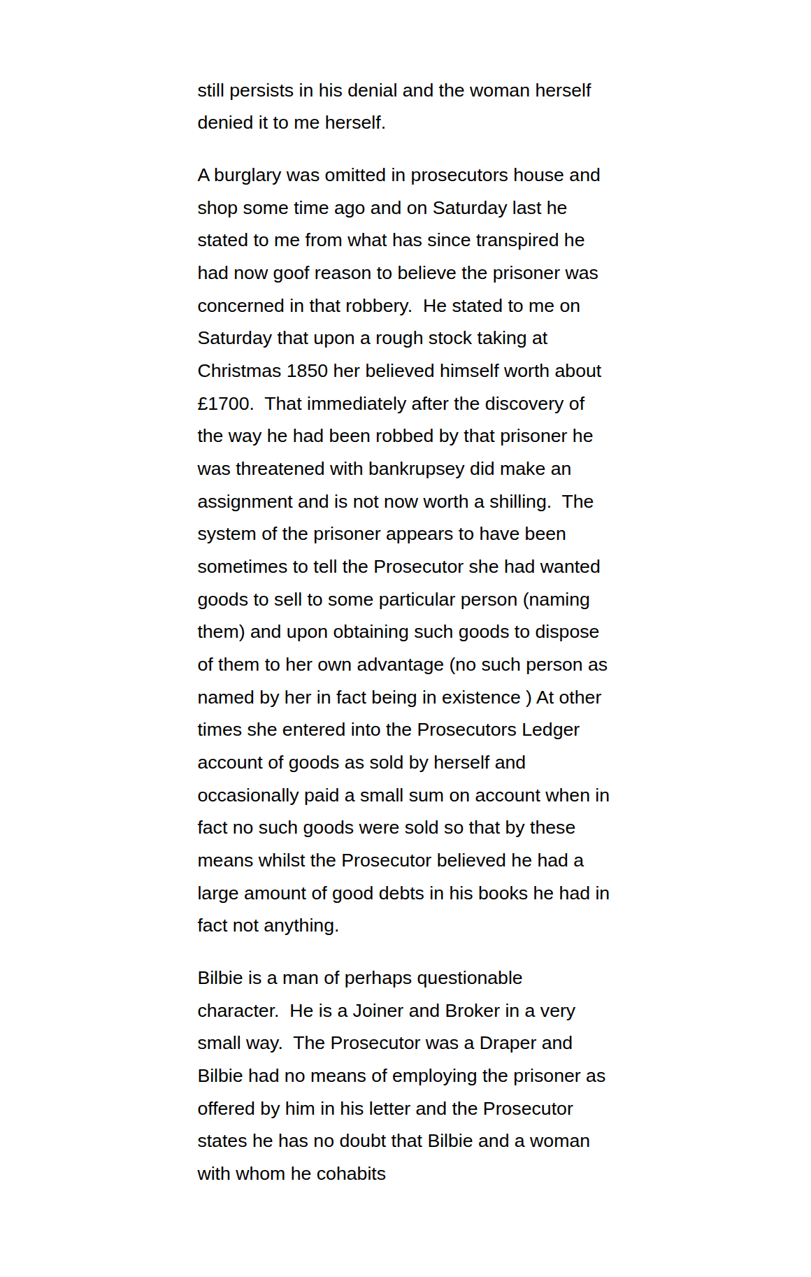still persists in his denial and the woman herself denied it to me herself.
A burglary was omitted in prosecutors house and shop some time ago and on Saturday last he stated to me from what has since transpired he had now goof reason to believe the prisoner was concerned in that robbery. He stated to me on Saturday that upon a rough stock taking at Christmas 1850 her believed himself worth about £1700. That immediately after the discovery of the way he had been robbed by that prisoner he was threatened with bankrupsey did make an assignment and is not now worth a shilling. The system of the prisoner appears to have been sometimes to tell the Prosecutor she had wanted goods to sell to some particular person (naming them) and upon obtaining such goods to dispose of them to her own advantage (no such person as named by her in fact being in existence ) At other times she entered into the Prosecutors Ledger account of goods as sold by herself and occasionally paid a small sum on account when in fact no such goods were sold so that by these means whilst the Prosecutor believed he had a large amount of good debts in his books he had in fact not anything.
Bilbie is a man of perhaps questionable character. He is a Joiner and Broker in a very small way. The Prosecutor was a Draper and Bilbie had no means of employing the prisoner as offered by him in his letter and the Prosecutor states he has no doubt that Bilbie and a woman with whom he cohabits